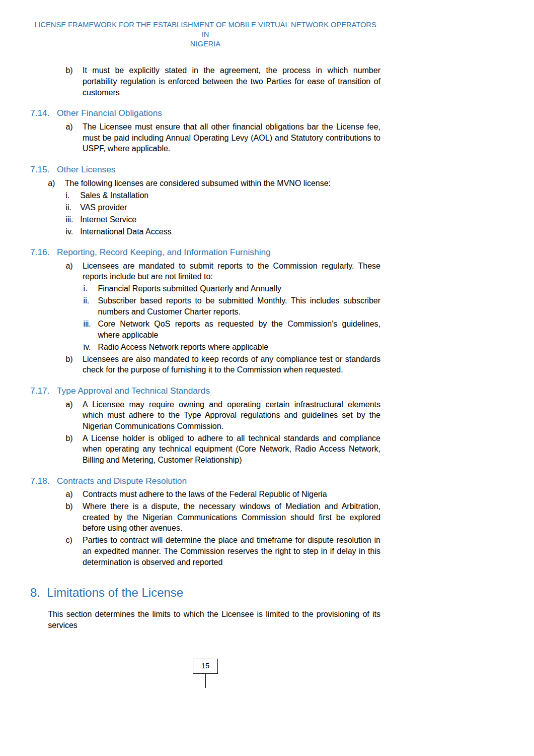LICENSE FRAMEWORK FOR THE ESTABLISHMENT OF MOBILE VIRTUAL NETWORK OPERATORS IN
NIGERIA
b)
It must be explicitly stated in the agreement, the process in which number portability regulation is enforced between the two Parties for ease of transition of customers
7.14. Other Financial Obligations
a)
The Licensee must ensure that all other financial obligations bar the License fee, must be paid including Annual Operating Levy (AOL) and Statutory contributions to USPF, where applicable.
7.15. Other Licenses
a)
The following licenses are considered subsumed within the MVNO license:
i.
Sales & Installation
ii.
VAS provider
iii.
Internet Service
iv.
International Data Access
7.16. Reporting, Record Keeping, and Information Furnishing
a)
Licensees are mandated to submit reports to the Commission regularly. These reports include but are not limited to:
i.
Financial Reports submitted Quarterly and Annually
ii.
Subscriber based reports to be submitted Monthly. This includes subscriber numbers and Customer Charter reports.
iii.
Core Network QoS reports as requested by the Commission's guidelines, where applicable
iv.
Radio Access Network reports where applicable
b)
Licensees are also mandated to keep records of any compliance test or standards check for the purpose of furnishing it to the Commission when requested.
7.17. Type Approval and Technical Standards
a)
A Licensee may require owning and operating certain infrastructural elements which must adhere to the Type Approval regulations and guidelines set by the Nigerian Communications Commission.
b)
A License holder is obliged to adhere to all technical standards and compliance when operating any technical equipment (Core Network, Radio Access Network, Billing and Metering, Customer Relationship)
7.18. Contracts and Dispute Resolution
a)
Contracts must adhere to the laws of the Federal Republic of Nigeria
b)
Where there is a dispute, the necessary windows of Mediation and Arbitration, created by the Nigerian Communications Commission should first be explored before using other avenues.
c)
Parties to contract will determine the place and timeframe for dispute resolution in an expedited manner. The Commission reserves the right to step in if delay in this determination is observed and reported
8. Limitations of the License
This section determines the limits to which the Licensee is limited to the provisioning of its services
15